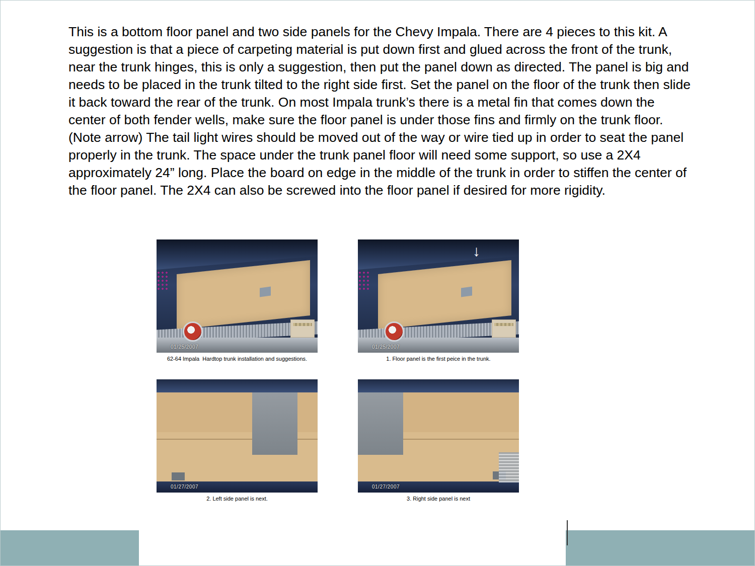This is a bottom floor panel and two side panels for the Chevy Impala. There are 4 pieces to this kit. A suggestion is that a piece of carpeting material is put down first and glued across the front of the trunk, near the trunk hinges, this is only a suggestion, then put the panel down as directed. The panel is big and needs to be placed in the trunk tilted to the right side first. Set the panel on the floor of the trunk then slide it back toward the rear of the trunk. On most Impala trunk’s there is a metal fin that comes down the center of both fender wells, make sure the floor panel is under those fins and firmly on the trunk floor. (Note arrow) The tail light wires should be moved out of the way or wire tied up in order to seat the panel properly in the trunk. The space under the trunk panel floor will need some support, so use a 2X4 approximately 24” long. Place the board on edge in the middle of the trunk in order to stiffen the center of the floor panel. The 2X4 can also be screwed into the floor panel if desired for more rigidity.
01/25/2007
62-64 Impala Hardtop trunk installation and suggestions.
↓
01/25/2007
1. Floor panel is the first peice in the trunk.
01/27/2007
2. Left side panel is next.
01/27/2007
3. Right side panel is next